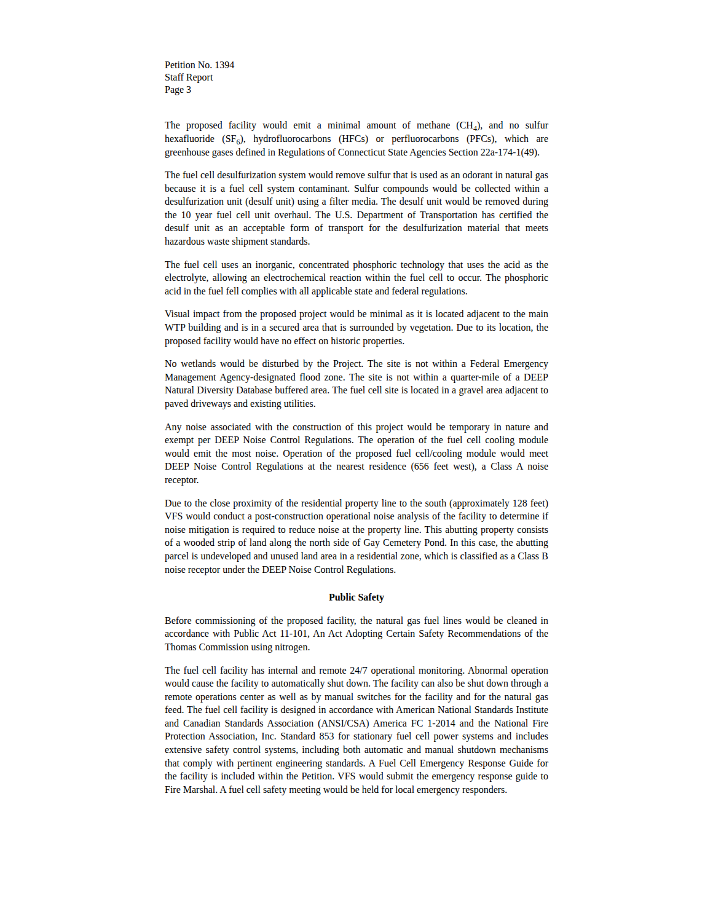Petition No. 1394
Staff Report
Page 3
The proposed facility would emit a minimal amount of methane (CH4), and no sulfur hexafluoride (SF6), hydrofluorocarbons (HFCs) or perfluorocarbons (PFCs), which are greenhouse gases defined in Regulations of Connecticut State Agencies Section 22a-174-1(49).
The fuel cell desulfurization system would remove sulfur that is used as an odorant in natural gas because it is a fuel cell system contaminant. Sulfur compounds would be collected within a desulfurization unit (desulf unit) using a filter media. The desulf unit would be removed during the 10 year fuel cell unit overhaul. The U.S. Department of Transportation has certified the desulf unit as an acceptable form of transport for the desulfurization material that meets hazardous waste shipment standards.
The fuel cell uses an inorganic, concentrated phosphoric technology that uses the acid as the electrolyte, allowing an electrochemical reaction within the fuel cell to occur. The phosphoric acid in the fuel fell complies with all applicable state and federal regulations.
Visual impact from the proposed project would be minimal as it is located adjacent to the main WTP building and is in a secured area that is surrounded by vegetation. Due to its location, the proposed facility would have no effect on historic properties.
No wetlands would be disturbed by the Project. The site is not within a Federal Emergency Management Agency-designated flood zone. The site is not within a quarter-mile of a DEEP Natural Diversity Database buffered area. The fuel cell site is located in a gravel area adjacent to paved driveways and existing utilities.
Any noise associated with the construction of this project would be temporary in nature and exempt per DEEP Noise Control Regulations. The operation of the fuel cell cooling module would emit the most noise. Operation of the proposed fuel cell/cooling module would meet DEEP Noise Control Regulations at the nearest residence (656 feet west), a Class A noise receptor.
Due to the close proximity of the residential property line to the south (approximately 128 feet) VFS would conduct a post-construction operational noise analysis of the facility to determine if noise mitigation is required to reduce noise at the property line. This abutting property consists of a wooded strip of land along the north side of Gay Cemetery Pond. In this case, the abutting parcel is undeveloped and unused land area in a residential zone, which is classified as a Class B noise receptor under the DEEP Noise Control Regulations.
Public Safety
Before commissioning of the proposed facility, the natural gas fuel lines would be cleaned in accordance with Public Act 11-101, An Act Adopting Certain Safety Recommendations of the Thomas Commission using nitrogen.
The fuel cell facility has internal and remote 24/7 operational monitoring. Abnormal operation would cause the facility to automatically shut down. The facility can also be shut down through a remote operations center as well as by manual switches for the facility and for the natural gas feed. The fuel cell facility is designed in accordance with American National Standards Institute and Canadian Standards Association (ANSI/CSA) America FC 1-2014 and the National Fire Protection Association, Inc. Standard 853 for stationary fuel cell power systems and includes extensive safety control systems, including both automatic and manual shutdown mechanisms that comply with pertinent engineering standards. A Fuel Cell Emergency Response Guide for the facility is included within the Petition. VFS would submit the emergency response guide to Fire Marshal. A fuel cell safety meeting would be held for local emergency responders.